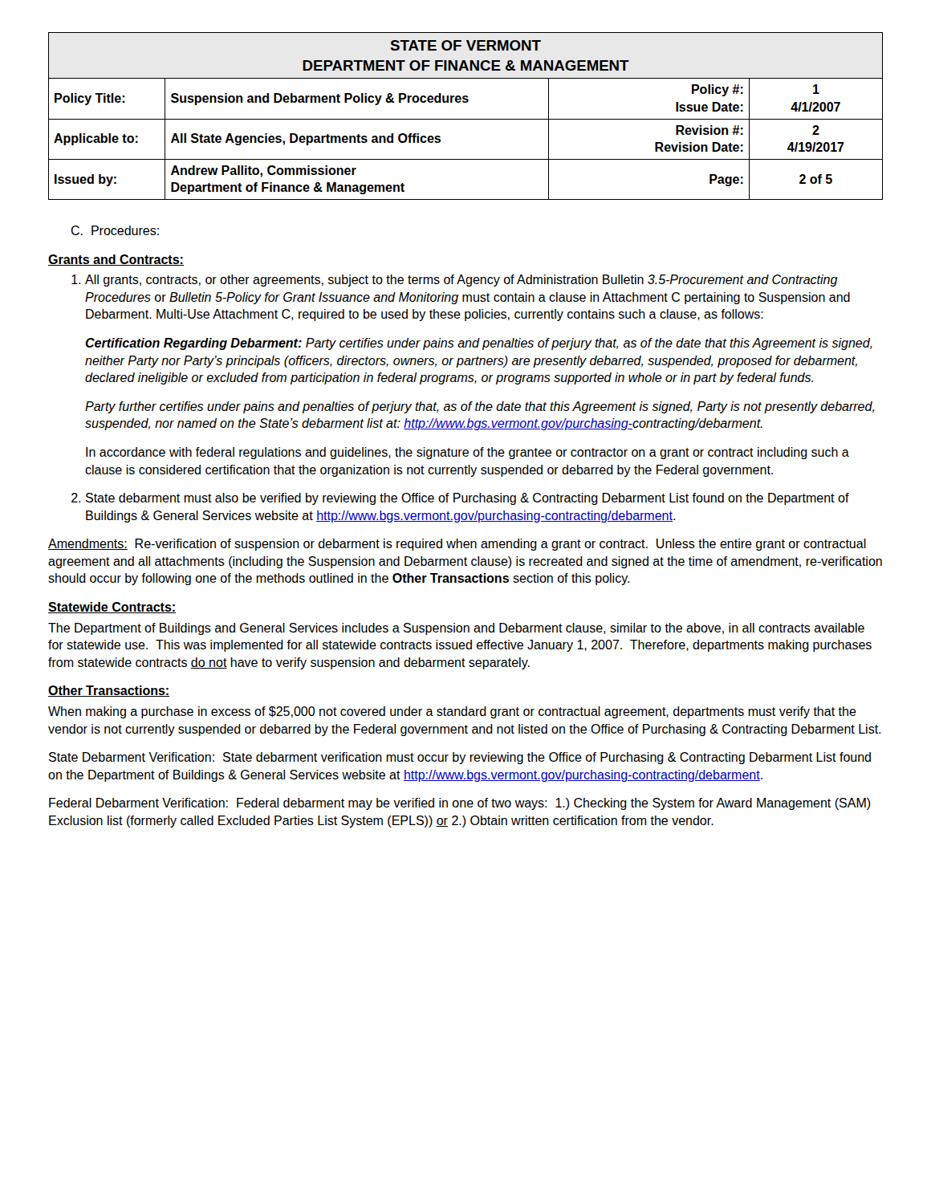| STATE OF VERMONT DEPARTMENT OF FINANCE & MANAGEMENT |
| Policy Title: | Suspension and Debarment Policy & Procedures | Policy #: Issue Date: | 1 4/1/2007 |
| Applicable to: | All State Agencies, Departments and Offices | Revision #: Revision Date: | 2 4/19/2017 |
| Issued by: | Andrew Pallito, Commissioner Department of Finance & Management | Page: | 2 of 5 |
C. Procedures:
Grants and Contracts:
All grants, contracts, or other agreements, subject to the terms of Agency of Administration Bulletin 3.5-Procurement and Contracting Procedures or Bulletin 5-Policy for Grant Issuance and Monitoring must contain a clause in Attachment C pertaining to Suspension and Debarment. Multi-Use Attachment C, required to be used by these policies, currently contains such a clause, as follows:
Certification Regarding Debarment: Party certifies under pains and penalties of perjury that, as of the date that this Agreement is signed, neither Party nor Party’s principals (officers, directors, owners, or partners) are presently debarred, suspended, proposed for debarment, declared ineligible or excluded from participation in federal programs, or programs supported in whole or in part by federal funds.
Party further certifies under pains and penalties of perjury that, as of the date that this Agreement is signed, Party is not presently debarred, suspended, nor named on the State’s debarment list at: http://www.bgs.vermont.gov/purchasing-contracting/debarment.
In accordance with federal regulations and guidelines, the signature of the grantee or contractor on a grant or contract including such a clause is considered certification that the organization is not currently suspended or debarred by the Federal government.
State debarment must also be verified by reviewing the Office of Purchasing & Contracting Debarment List found on the Department of Buildings & General Services website at http://www.bgs.vermont.gov/purchasing-contracting/debarment.
Amendments: Re-verification of suspension or debarment is required when amending a grant or contract. Unless the entire grant or contractual agreement and all attachments (including the Suspension and Debarment clause) is recreated and signed at the time of amendment, re-verification should occur by following one of the methods outlined in the Other Transactions section of this policy.
Statewide Contracts:
The Department of Buildings and General Services includes a Suspension and Debarment clause, similar to the above, in all contracts available for statewide use. This was implemented for all statewide contracts issued effective January 1, 2007. Therefore, departments making purchases from statewide contracts do not have to verify suspension and debarment separately.
Other Transactions:
When making a purchase in excess of $25,000 not covered under a standard grant or contractual agreement, departments must verify that the vendor is not currently suspended or debarred by the Federal government and not listed on the Office of Purchasing & Contracting Debarment List.
State Debarment Verification: State debarment verification must occur by reviewing the Office of Purchasing & Contracting Debarment List found on the Department of Buildings & General Services website at http://www.bgs.vermont.gov/purchasing-contracting/debarment.
Federal Debarment Verification: Federal debarment may be verified in one of two ways: 1.) Checking the System for Award Management (SAM) Exclusion list (formerly called Excluded Parties List System (EPLS)) or 2.) Obtain written certification from the vendor.